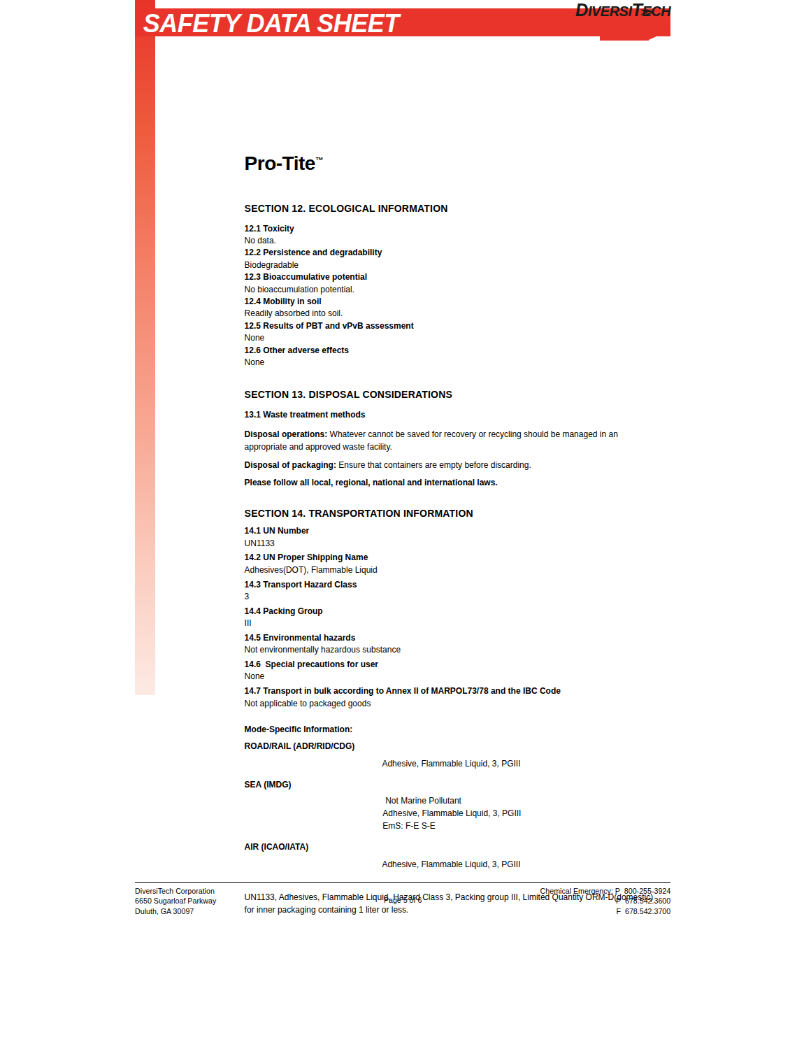SAFETY DATA SHEET
DIVERSITECH
>>
Pro-Tite™
SECTION 12. ECOLOGICAL INFORMATION
12.1 Toxicity
No data.
12.2 Persistence and degradability
Biodegradable
12.3 Bioaccumulative potential
No bioaccumulation potential.
12.4 Mobility in soil
Readily absorbed into soil.
12.5 Results of PBT and vPvB assessment
None
12.6 Other adverse effects
None
SECTION 13. DISPOSAL CONSIDERATIONS
13.1 Waste treatment methods
Disposal operations: Whatever cannot be saved for recovery or recycling should be managed in an appropriate and approved waste facility.
Disposal of packaging: Ensure that containers are empty before discarding.
Please follow all local, regional, national and international laws.
SECTION 14. TRANSPORTATION INFORMATION
14.1 UN Number
UN1133
14.2 UN Proper Shipping Name
Adhesives(DOT), Flammable Liquid
14.3 Transport Hazard Class
3
14.4 Packing Group
III
14.5 Environmental hazards
Not environmentally hazardous substance
14.6 Special precautions for user
None
14.7 Transport in bulk according to Annex II of MARPOL73/78 and the IBC Code
Not applicable to packaged goods
Mode-Specific Information:
ROAD/RAIL (ADR/RID/CDG)
Adhesive, Flammable Liquid, 3, PGIII
SEA (IMDG)
Not Marine Pollutant
Adhesive, Flammable Liquid, 3, PGIII
EmS: F-E S-E
AIR (ICAO/IATA)
Adhesive, Flammable Liquid, 3, PGIII
UN1133, Adhesives, Flammable Liquid, Hazard Class 3, Packing group III, Limited Quantity ORM-D(domestic) for inner packaging containing 1 liter or less.
| DiversiTech Corporation 6650 Sugarloaf Parkway Duluth, GA 30097 | Page 5 of 6 | Chemical Emergency: P 800-255-3924 P 678.542.3600 F 678.542.3700 |